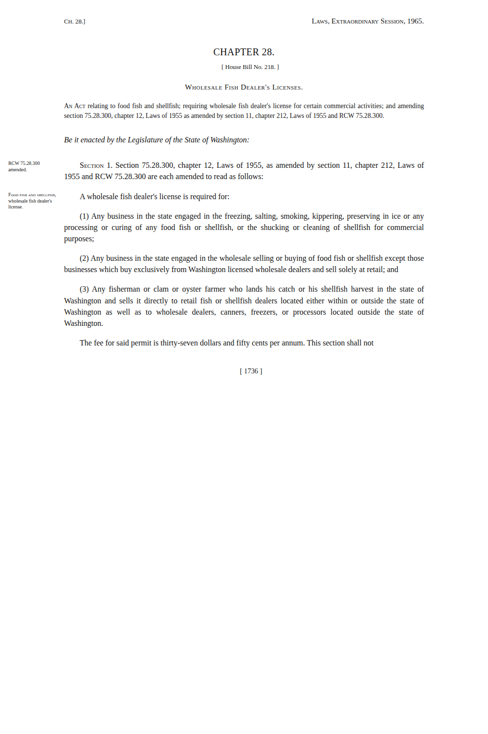CH. 28.] Laws, Extraordinary Session, 1965.
CHAPTER 28.
[ House Bill No. 218. ]
Wholesale Fish Dealer's Licenses.
An Act relating to food fish and shellfish; requiring wholesale fish dealer's license for certain commercial activities; and amending section 75.28.300, chapter 12, Laws of 1955 as amended by section 11, chapter 212, Laws of 1955 and RCW 75.28.300.
Be it enacted by the Legislature of the State of Washington:
RCW 75.28.300
amended.
Section 1. Section 75.28.300, chapter 12, Laws of 1955, as amended by section 11, chapter 212, Laws of 1955 and RCW 75.28.300 are each amended to read as follows:
Food fish and shellfish,
wholesale fish dealer's license.
A wholesale fish dealer's license is required for:
(1) Any business in the state engaged in the freezing, salting, smoking, kippering, preserving in ice or any processing or curing of any food fish or shellfish, or the shucking or cleaning of shellfish for commercial purposes;
(2) Any business in the state engaged in the wholesale selling or buying of food fish or shellfish except those businesses which buy exclusively from Washington licensed wholesale dealers and sell solely at retail; and
(3) Any fisherman or clam or oyster farmer who lands his catch or his shellfish harvest in the state of Washington and sells it directly to retail fish or shellfish dealers located either within or outside the state of Washington as well as to wholesale dealers, canners, freezers, or processors located outside the state of Washington.
The fee for said permit is thirty-seven dollars and fifty cents per annum. This section shall not
[ 1736 ]